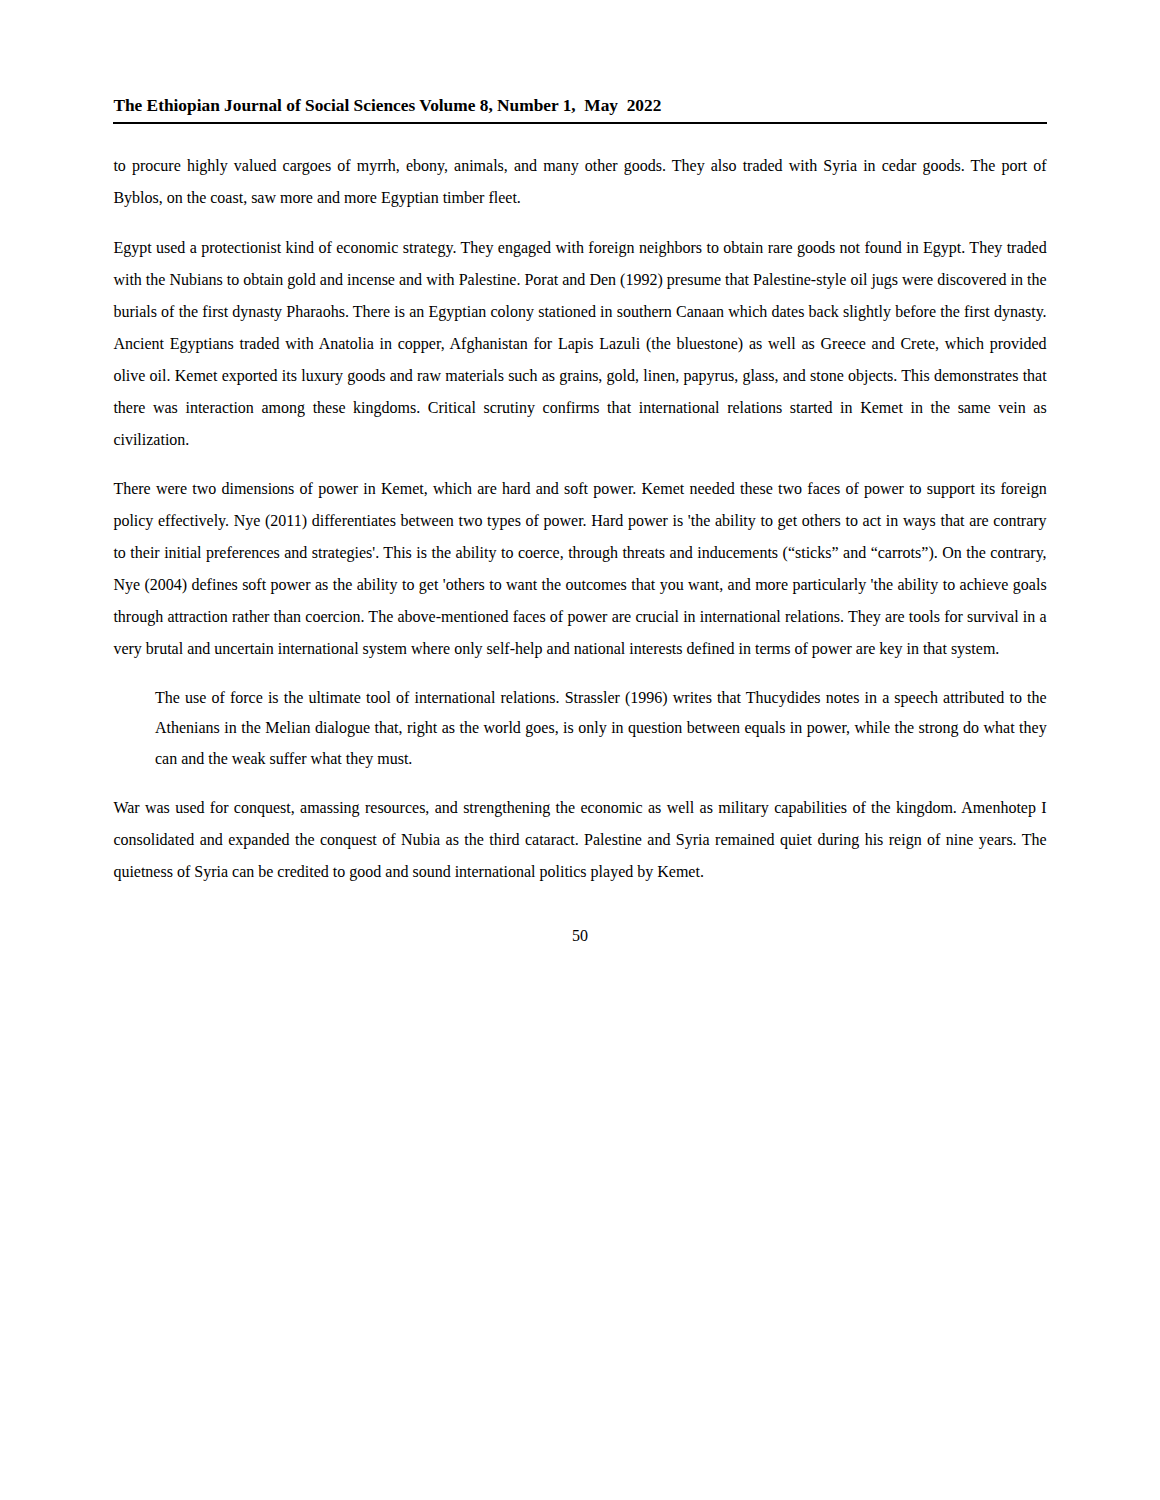The Ethiopian Journal of Social Sciences Volume 8, Number 1, May 2022
to procure highly valued cargoes of myrrh, ebony, animals, and many other goods. They also traded with Syria in cedar goods. The port of Byblos, on the coast, saw more and more Egyptian timber fleet.
Egypt used a protectionist kind of economic strategy. They engaged with foreign neighbors to obtain rare goods not found in Egypt. They traded with the Nubians to obtain gold and incense and with Palestine. Porat and Den (1992) presume that Palestine-style oil jugs were discovered in the burials of the first dynasty Pharaohs. There is an Egyptian colony stationed in southern Canaan which dates back slightly before the first dynasty. Ancient Egyptians traded with Anatolia in copper, Afghanistan for Lapis Lazuli (the bluestone) as well as Greece and Crete, which provided olive oil. Kemet exported its luxury goods and raw materials such as grains, gold, linen, papyrus, glass, and stone objects. This demonstrates that there was interaction among these kingdoms. Critical scrutiny confirms that international relations started in Kemet in the same vein as civilization.
There were two dimensions of power in Kemet, which are hard and soft power. Kemet needed these two faces of power to support its foreign policy effectively. Nye (2011) differentiates between two types of power. Hard power is 'the ability to get others to act in ways that are contrary to their initial preferences and strategies'. This is the ability to coerce, through threats and inducements (“sticks” and “carrots”). On the contrary, Nye (2004) defines soft power as the ability to get 'others to want the outcomes that you want, and more particularly 'the ability to achieve goals through attraction rather than coercion. The above-mentioned faces of power are crucial in international relations. They are tools for survival in a very brutal and uncertain international system where only self-help and national interests defined in terms of power are key in that system.
The use of force is the ultimate tool of international relations. Strassler (1996) writes that Thucydides notes in a speech attributed to the Athenians in the Melian dialogue that, right as the world goes, is only in question between equals in power, while the strong do what they can and the weak suffer what they must.
War was used for conquest, amassing resources, and strengthening the economic as well as military capabilities of the kingdom. Amenhotep I consolidated and expanded the conquest of Nubia as the third cataract. Palestine and Syria remained quiet during his reign of nine years. The quietness of Syria can be credited to good and sound international politics played by Kemet.
50